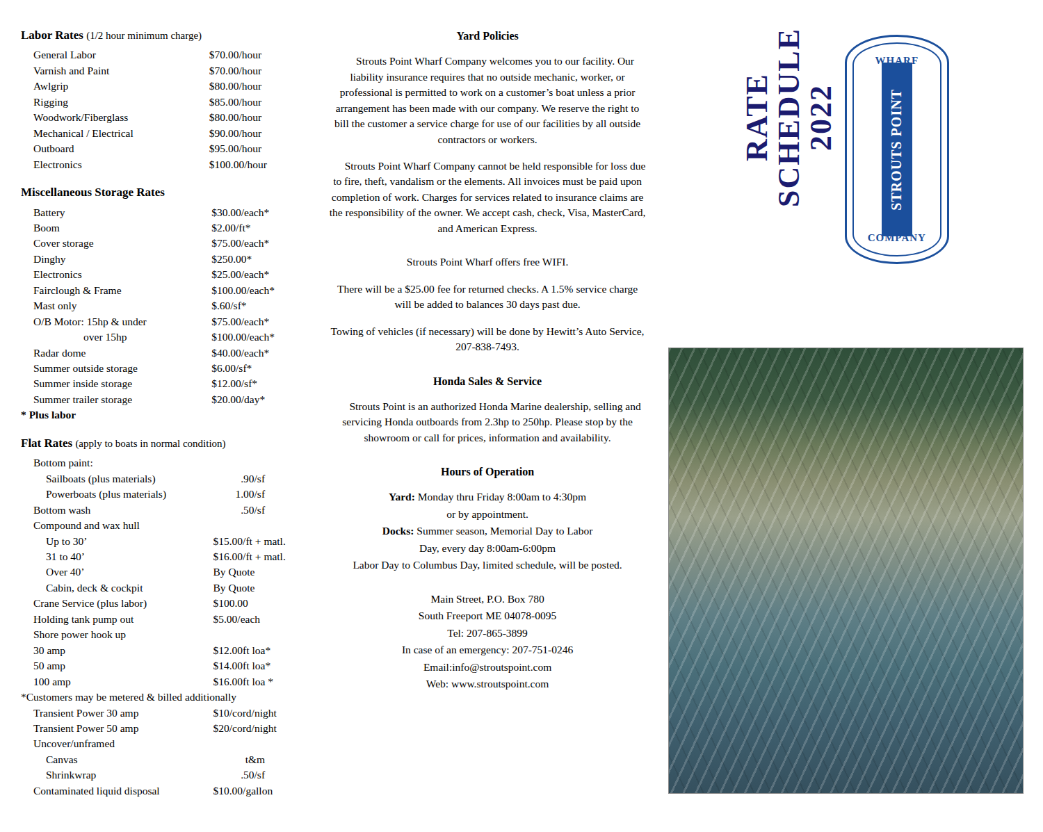Labor Rates (1/2 hour minimum charge)
| General Labor | $70.00/hour |
| Varnish and Paint | $70.00/hour |
| Awlgrip | $80.00/hour |
| Rigging | $85.00/hour |
| Woodwork/Fiberglass | $80.00/hour |
| Mechanical / Electrical | $90.00/hour |
| Outboard | $95.00/hour |
| Electronics | $100.00/hour |
Miscellaneous Storage Rates
| Battery | $30.00/each* |
| Boom | $2.00/ft* |
| Cover storage | $75.00/each* |
| Dinghy | $250.00* |
| Electronics | $25.00/each* |
| Fairclough & Frame | $100.00/each* |
| Mast only | $.60/sf* |
| O/B Motor: 15hp & under | $75.00/each* |
| over 15hp | $100.00/each* |
| Radar dome | $40.00/each* |
| Summer outside storage | $6.00/sf* |
| Summer inside storage | $12.00/sf* |
| Summer trailer storage | $20.00/day* |
| * Plus labor |
Flat Rates (apply to boats in normal condition)
| Bottom paint: |
| Sailboats (plus materials) | .90/sf |
| Powerboats (plus materials) | 1.00/sf |
| Bottom wash | .50/sf |
| Compound and wax hull |
| Up to 30’ | $15.00/ft + matl. |
| 31 to 40’ | $16.00/ft + matl. |
| Over 40’ | By Quote |
| Cabin, deck & cockpit | By Quote |
| Crane Service (plus labor) | $100.00 |
| Holding tank pump out | $5.00/each |
| Shore power hook up |
| 30 amp | $12.00ft loa* |
| 50 amp | $14.00ft loa* |
| 100 amp | $16.00ft loa * |
| *Customers may be metered & billed additionally |
| Transient Power 30 amp | $10/cord/night |
| Transient Power 50 amp | $20/cord/night |
| Uncover/unframed |
| Canvas | t&m |
| Shrinkwrap | .50/sf |
| Contaminated liquid disposal | $10.00/gallon |
Yard Policies
Strouts Point Wharf Company welcomes you to our facility. Our liability insurance requires that no outside mechanic, worker, or professional is permitted to work on a customer’s boat unless a prior arrangement has been made with our company. We reserve the right to bill the customer a service charge for use of our facilities by all outside contractors or workers.
Strouts Point Wharf Company cannot be held responsible for loss due to fire, theft, vandalism or the elements. All invoices must be paid upon completion of work. Charges for services related to insurance claims are the responsibility of the owner. We accept cash, check, Visa, MasterCard, and American Express.
Strouts Point Wharf offers free WIFI.
There will be a $25.00 fee for returned checks. A 1.5% service charge will be added to balances 30 days past due.
Towing of vehicles (if necessary) will be done by Hewitt’s Auto Service, 207-838-7493.
Honda Sales & Service
Strouts Point is an authorized Honda Marine dealership, selling and servicing Honda outboards from 2.3hp to 250hp. Please stop by the showroom or call for prices, information and availability.
Hours of Operation
Yard: Monday thru Friday 8:00am to 4:30pm
or by appointment.
Docks: Summer season, Memorial Day to Labor
Day, every day 8:00am-6:00pm
Labor Day to Columbus Day, limited schedule, will be posted.
Main Street, P.O. Box 780
South Freeport ME 04078-0095
Tel: 207-865-3899
In case of an emergency: 207-751-0246
Email:info@stroutspoint.com
Web: www.stroutspoint.com
RATE
SCHEDULE
2022
WHARF
STROUTS POINT
COMPANY
Aerial view of the marina